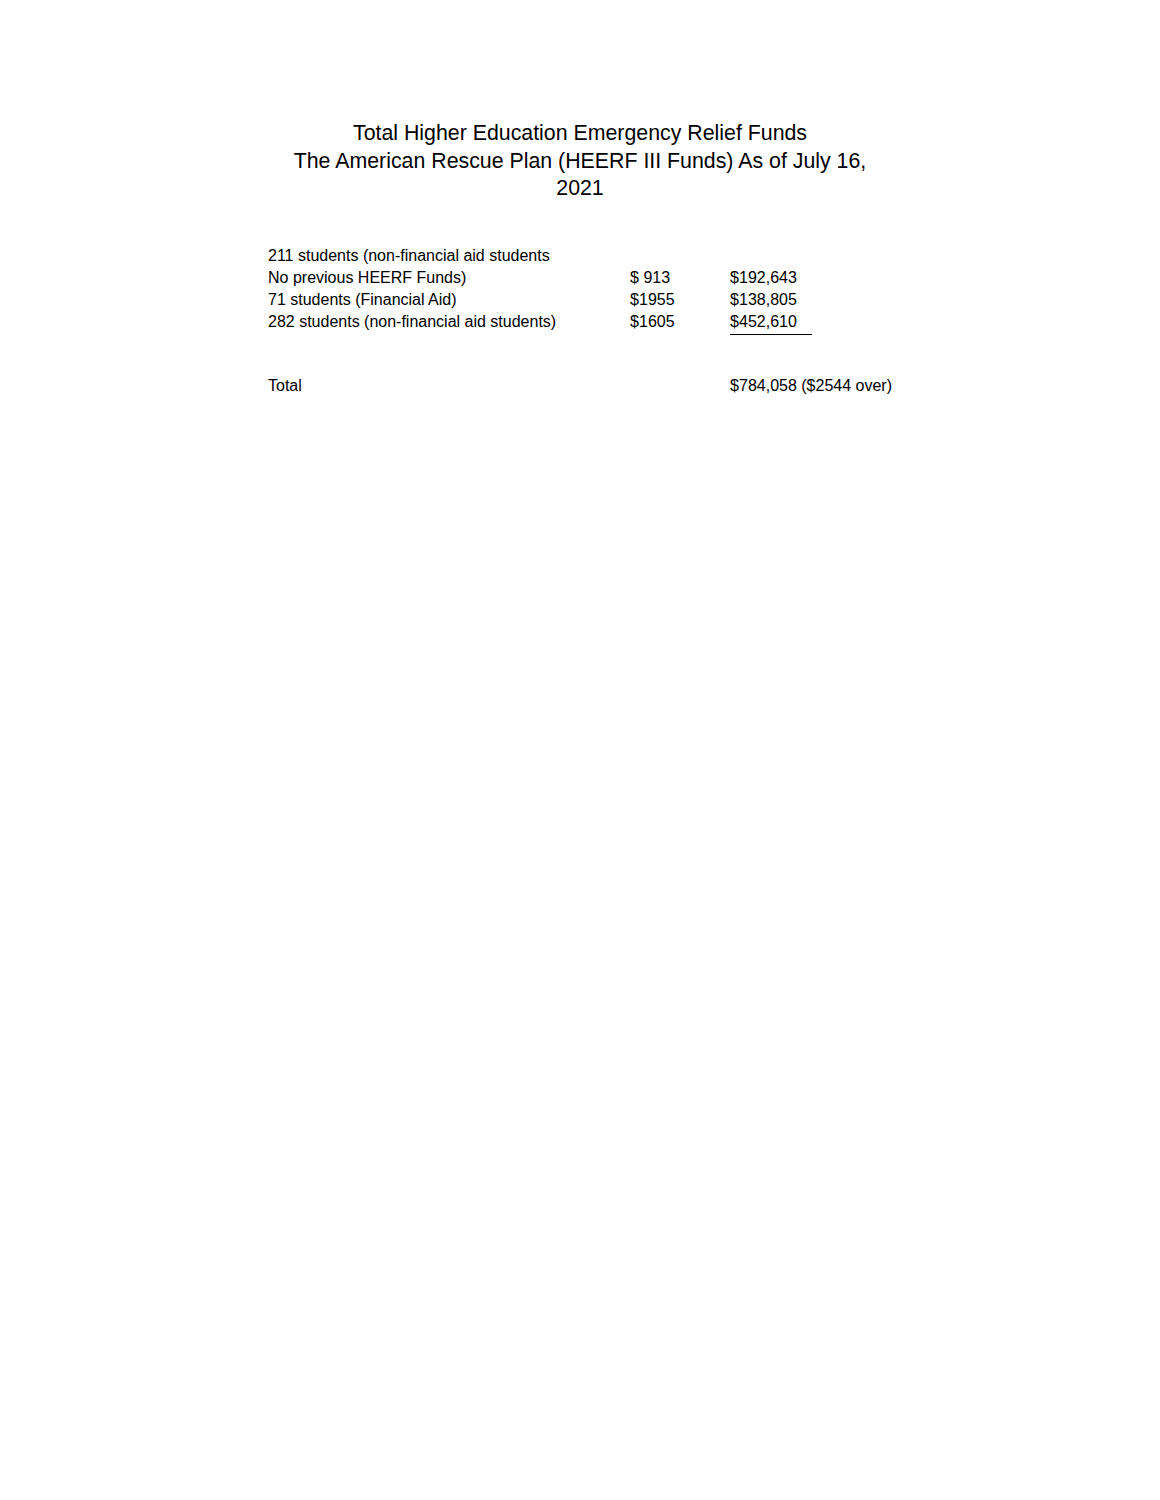Total Higher Education Emergency Relief Funds The American Rescue Plan (HEERF III Funds) As of July 16, 2021
| 211 students (non-financial aid students | | |
| No previous HEERF Funds) | $ 913 | $192,643 |
| 71 students (Financial Aid) | $1955 | $138,805 |
| 282 students (non-financial aid students) | $1605 | $452,610 |
| Total | | $784,058 ($2544 over) |